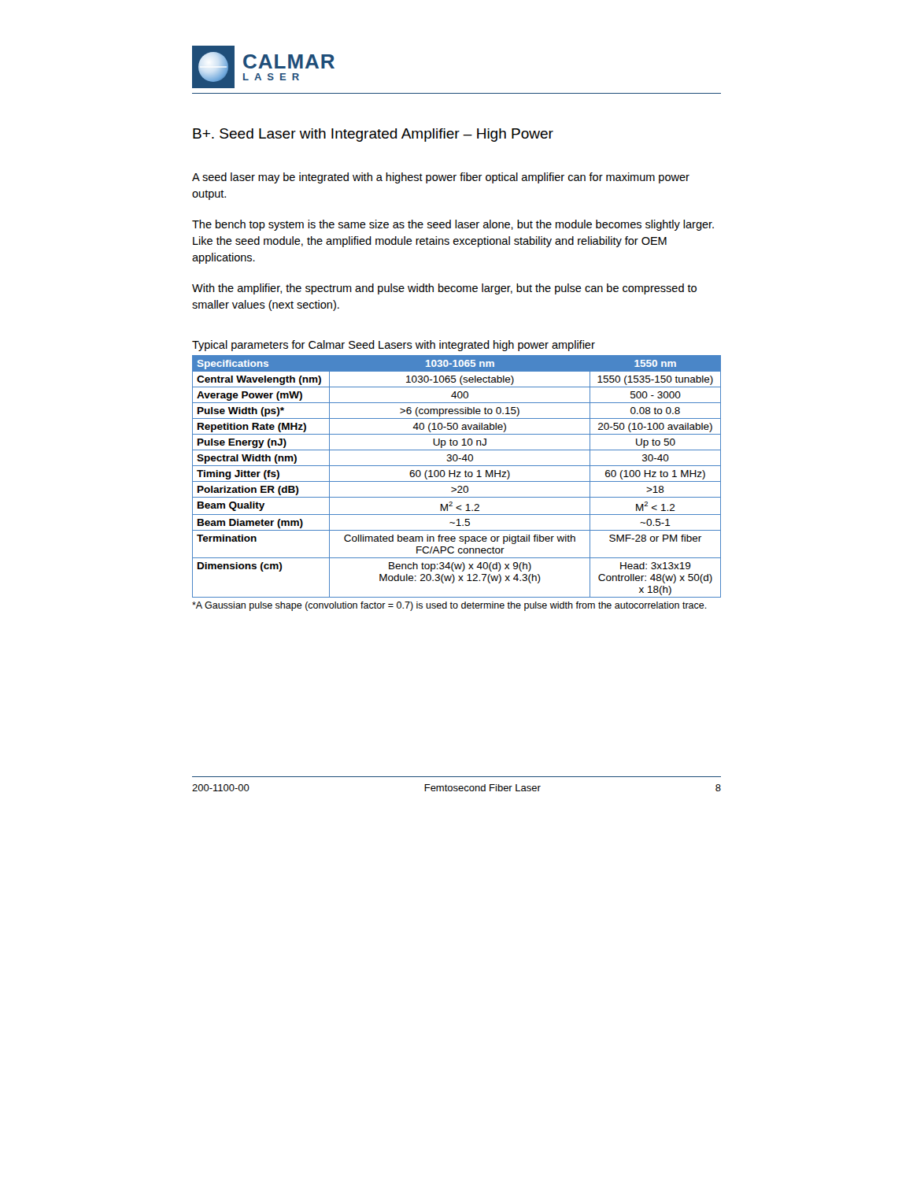CALMAR
LASER
B+. Seed Laser with Integrated Amplifier – High Power
A seed laser may be integrated with a highest power fiber optical amplifier can for maximum power output.
The bench top system is the same size as the seed laser alone, but the module becomes slightly larger. Like the seed module, the amplified module retains exceptional stability and reliability for OEM applications.
With the amplifier, the spectrum and pulse width become larger, but the pulse can be compressed to smaller values (next section).
Typical parameters for Calmar Seed Lasers with integrated high power amplifier
| Specifications | 1030-1065 nm | 1550 nm |
| --- | --- | --- |
| Central Wavelength (nm) | 1030-1065 (selectable) | 1550 (1535-150 tunable) |
| Average Power (mW) | 400 | 500 - 3000 |
| Pulse Width (ps)* | >6 (compressible to 0.15) | 0.08 to 0.8 |
| Repetition Rate (MHz) | 40 (10-50 available) | 20-50 (10-100 available) |
| Pulse Energy (nJ) | Up to 10 nJ | Up to 50 |
| Spectral Width (nm) | 30-40 | 30-40 |
| Timing Jitter (fs) | 60 (100 Hz to 1 MHz) | 60 (100 Hz to 1 MHz) |
| Polarization ER (dB) | >20 | >18 |
| Beam Quality | M 2 < 1.2 | M 2 < 1.2 |
| Beam Diameter (mm) | ~1.5 | ~0.5-1 |
| Termination | Collimated beam in free space or pigtail fiber with FC/APC connector | SMF-28 or PM fiber |
| Dimensions (cm) | Bench top:34(w) x 40(d) x 9(h) Module: 20.3(w) x 12.7(w) x 4.3(h) | Head: 3x13x19 Controller: 48(w) x 50(d) x 18(h) |
*A Gaussian pulse shape (convolution factor = 0.7) is used to determine the pulse width from the autocorrelation trace.
200-1100-00
Femtosecond Fiber Laser
8